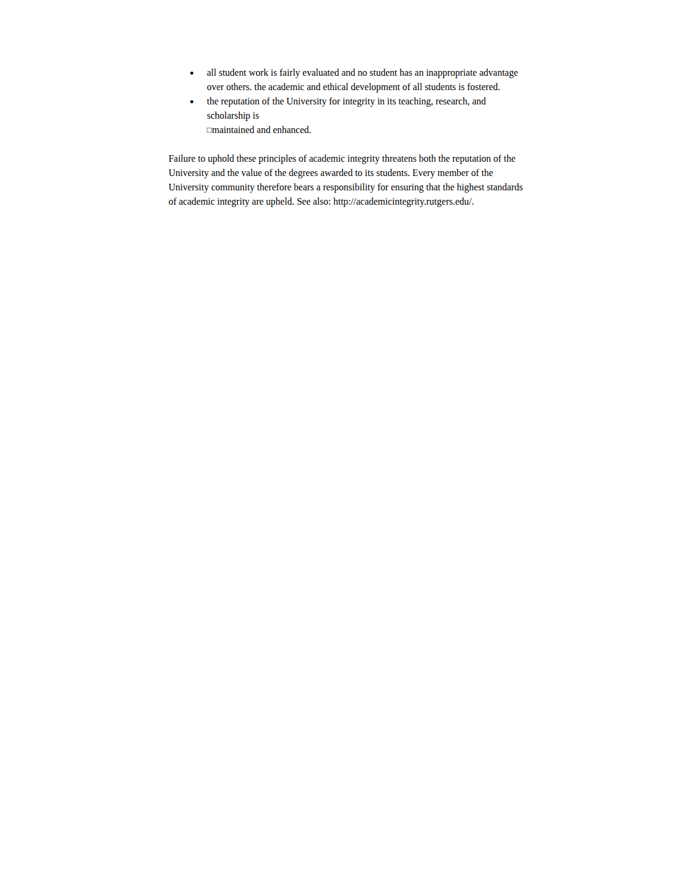all student work is fairly evaluated and no student has an inappropriate advantage over others. the academic and ethical development of all students is fostered.
the reputation of the University for integrity in its teaching, research, and scholarship is maintained and enhanced.
Failure to uphold these principles of academic integrity threatens both the reputation of the University and the value of the degrees awarded to its students. Every member of the University community therefore bears a responsibility for ensuring that the highest standards of academic integrity are upheld. See also: http://academicintegrity.rutgers.edu/.